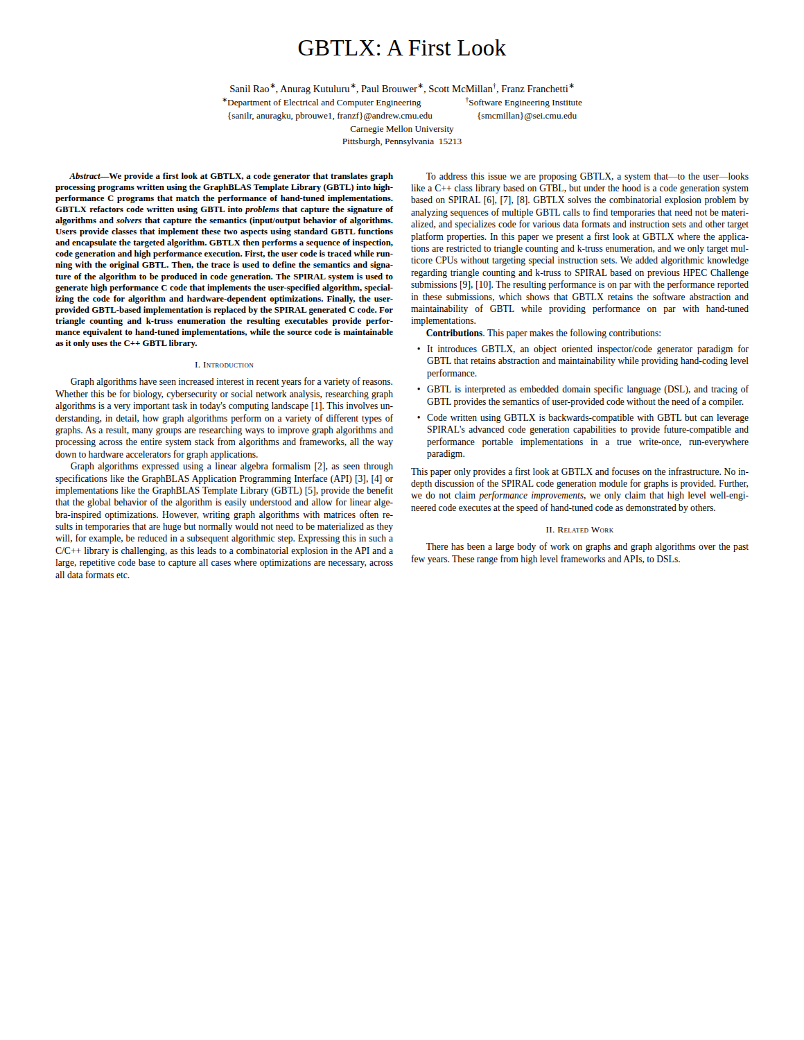GBTLX: A First Look
Sanil Rao∗, Anurag Kutuluru∗, Paul Brouwer∗, Scott McMillan†, Franz Franchetti∗
∗Department of Electrical and Computer Engineering
†Software Engineering Institute
{sanilr, anuragku, pbrouwe1, franzf}@andrew.cmu.edu
{smcmillan}@sei.cmu.edu
Carnegie Mellon University
Pittsburgh, Pennsylvania 15213
Abstract—We provide a first look at GBTLX, a code generator that translates graph processing programs written using the GraphBLAS Template Library (GBTL) into high-performance C programs that match the performance of hand-tuned implementations. GBTLX refactors code written using GBTL into problems that capture the signature of algorithms and solvers that capture the semantics (input/output behavior of algorithms. Users provide classes that implement these two aspects using standard GBTL functions and encapsulate the targeted algorithm. GBTLX then performs a sequence of inspection, code generation and high performance execution. First, the user code is traced while running with the original GBTL. Then, the trace is used to define the semantics and signature of the algorithm to be produced in code generation. The SPIRAL system is used to generate high performance C code that implements the user-specified algorithm, specializing the code for algorithm and hardware-dependent optimizations. Finally, the user-provided GBTL-based implementation is replaced by the SPIRAL generated C code. For triangle counting and k-truss enumeration the resulting executables provide performance equivalent to hand-tuned implementations, while the source code is maintainable as it only uses the C++ GBTL library.
I. Introduction
Graph algorithms have seen increased interest in recent years for a variety of reasons. Whether this be for biology, cybersecurity or social network analysis, researching graph algorithms is a very important task in today's computing landscape [1]. This involves understanding, in detail, how graph algorithms perform on a variety of different types of graphs. As a result, many groups are researching ways to improve graph algorithms and processing across the entire system stack from algorithms and frameworks, all the way down to hardware accelerators for graph applications.
Graph algorithms expressed using a linear algebra formalism [2], as seen through specifications like the GraphBLAS Application Programming Interface (API) [3], [4] or implementations like the GraphBLAS Template Library (GBTL) [5], provide the benefit that the global behavior of the algorithm is easily understood and allow for linear algebra-inspired optimizations. However, writing graph algorithms with matrices often results in temporaries that are huge but normally would not need to be materialized as they will, for example, be reduced in a subsequent algorithmic step. Expressing this in such a C/C++ library is challenging, as this leads to a combinatorial explosion in the API and a large, repetitive code base to capture all cases where optimizations are necessary, across all data formats etc.
To address this issue we are proposing GBTLX, a system that—to the user—looks like a C++ class library based on GTBL, but under the hood is a code generation system based on SPIRAL [6], [7], [8]. GBTLX solves the combinatorial explosion problem by analyzing sequences of multiple GBTL calls to find temporaries that need not be materialized, and specializes code for various data formats and instruction sets and other target platform properties. In this paper we present a first look at GBTLX where the applications are restricted to triangle counting and k-truss enumeration, and we only target multicore CPUs without targeting special instruction sets. We added algorithmic knowledge regarding triangle counting and k-truss to SPIRAL based on previous HPEC Challenge submissions [9], [10]. The resulting performance is on par with the performance reported in these submissions, which shows that GBTLX retains the software abstraction and maintainability of GBTL while providing performance on par with hand-tuned implementations.
Contributions. This paper makes the following contributions:
It introduces GBTLX, an object oriented inspector/code generator paradigm for GBTL that retains abstraction and maintainability while providing hand-coding level performance.
GBTL is interpreted as embedded domain specific language (DSL), and tracing of GBTL provides the semantics of user-provided code without the need of a compiler.
Code written using GBTLX is backwards-compatible with GBTL but can leverage SPIRAL's advanced code generation capabilities to provide future-compatible and performance portable implementations in a true write-once, run-everywhere paradigm.
This paper only provides a first look at GBTLX and focuses on the infrastructure. No in-depth discussion of the SPIRAL code generation module for graphs is provided. Further, we do not claim performance improvements, we only claim that high level well-engineered code executes at the speed of hand-tuned code as demonstrated by others.
II. Related Work
There has been a large body of work on graphs and graph algorithms over the past few years. These range from high level frameworks and APIs, to DSLs.